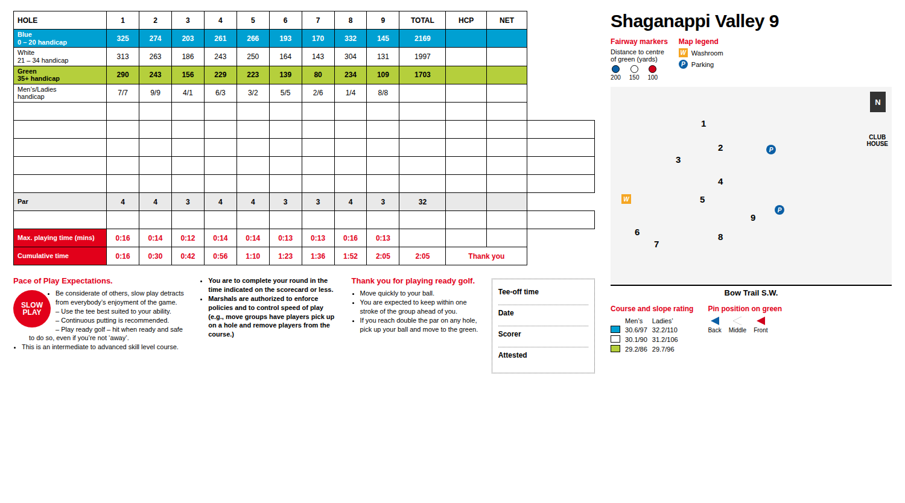| HOLE | 1 | 2 | 3 | 4 | 5 | 6 | 7 | 8 | 9 | TOTAL | HCP | NET |
| --- | --- | --- | --- | --- | --- | --- | --- | --- | --- | --- | --- | --- |
| Blue 0 – 20 handicap | 325 | 274 | 203 | 261 | 266 | 193 | 170 | 332 | 145 | 2169 | | |
| White 21 – 34 handicap | 313 | 263 | 186 | 243 | 250 | 164 | 143 | 304 | 131 | 1997 | | |
| Green 35+ handicap | 290 | 243 | 156 | 229 | 223 | 139 | 80 | 234 | 109 | 1703 | | |
| Men’s/Ladies handicap | 7/7 | 9/9 | 4/1 | 6/3 | 3/2 | 5/5 | 2/6 | 1/4 | 8/8 | | | |
| Par | 4 | 4 | 3 | 4 | 4 | 3 | 3 | 4 | 3 | 32 | | |
| Max. playing time (mins) | 0:16 | 0:14 | 0:12 | 0:14 | 0:14 | 0:13 | 0:13 | 0:16 | 0:13 | | | |
| Cumulative time | 0:16 | 0:30 | 0:42 | 0:56 | 1:10 | 1:23 | 1:36 | 1:52 | 2:05 | 2:05 | Thank you |
Pace of Play Expectations.
SLOW
PLAY
Be considerate of others, slow play detracts from everybody’s enjoyment of the game.
Use the tee best suited to your ability.
Continuous putting is recommended.
Play ready golf – hit when ready and safe to do so, even if you’re not ‘away’.
This is an intermediate to advanced skill level course.
You are to complete your round in the time indicated on the scorecard or less.
Marshals are authorized to enforce policies and to control speed of play (e.g., move groups have players pick up on a hole and remove players from the course.)
Thank you for playing ready golf.
Move quickly to your ball.
You are expected to keep within one stroke of the group ahead of you.
If you reach double the par on any hole, pick up your ball and move to the green.
Tee-off time
Date
Scorer
Attested
Shaganappi Valley 9
Fairway markers
Distance to centre
of green (yards)
200 150 100
Map legend
W Washroom
P Parking
N
CLUB
HOUSE
1 2 3 4 5 6 7 8 9
W P P
Bow Trail S.W.
Course and slope rating
| | Men’s | Ladies’ |
| | 30.6/97 | 32.2/110 |
| | 30.1/90 | 31.2/106 |
| | 29.2/86 | 29.7/96 |
Pin position on green
Back Middle Front